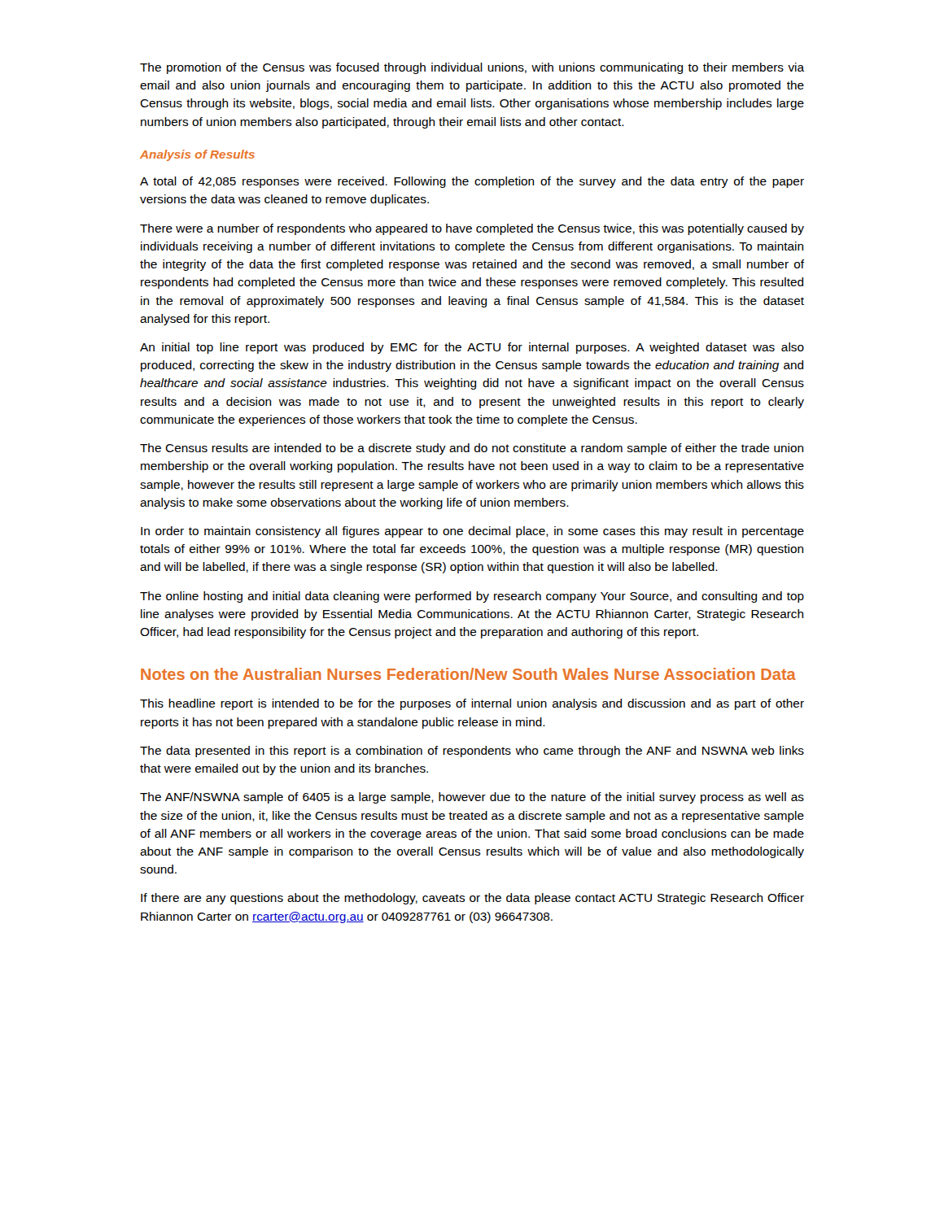The promotion of the Census was focused through individual unions, with unions communicating to their members via email and also union journals and encouraging them to participate. In addition to this the ACTU also promoted the Census through its website, blogs, social media and email lists. Other organisations whose membership includes large numbers of union members also participated, through their email lists and other contact.
Analysis of Results
A total of 42,085 responses were received. Following the completion of the survey and the data entry of the paper versions the data was cleaned to remove duplicates.
There were a number of respondents who appeared to have completed the Census twice, this was potentially caused by individuals receiving a number of different invitations to complete the Census from different organisations. To maintain the integrity of the data the first completed response was retained and the second was removed, a small number of respondents had completed the Census more than twice and these responses were removed completely. This resulted in the removal of approximately 500 responses and leaving a final Census sample of 41,584. This is the dataset analysed for this report.
An initial top line report was produced by EMC for the ACTU for internal purposes. A weighted dataset was also produced, correcting the skew in the industry distribution in the Census sample towards the education and training and healthcare and social assistance industries. This weighting did not have a significant impact on the overall Census results and a decision was made to not use it, and to present the unweighted results in this report to clearly communicate the experiences of those workers that took the time to complete the Census.
The Census results are intended to be a discrete study and do not constitute a random sample of either the trade union membership or the overall working population. The results have not been used in a way to claim to be a representative sample, however the results still represent a large sample of workers who are primarily union members which allows this analysis to make some observations about the working life of union members.
In order to maintain consistency all figures appear to one decimal place, in some cases this may result in percentage totals of either 99% or 101%. Where the total far exceeds 100%, the question was a multiple response (MR) question and will be labelled, if there was a single response (SR) option within that question it will also be labelled.
The online hosting and initial data cleaning were performed by research company Your Source, and consulting and top line analyses were provided by Essential Media Communications. At the ACTU Rhiannon Carter, Strategic Research Officer, had lead responsibility for the Census project and the preparation and authoring of this report.
Notes on the Australian Nurses Federation/New South Wales Nurse Association Data
This headline report is intended to be for the purposes of internal union analysis and discussion and as part of other reports it has not been prepared with a standalone public release in mind.
The data presented in this report is a combination of respondents who came through the ANF and NSWNA web links that were emailed out by the union and its branches.
The ANF/NSWNA sample of 6405 is a large sample, however due to the nature of the initial survey process as well as the size of the union, it, like the Census results must be treated as a discrete sample and not as a representative sample of all ANF members or all workers in the coverage areas of the union. That said some broad conclusions can be made about the ANF sample in comparison to the overall Census results which will be of value and also methodologically sound.
If there are any questions about the methodology, caveats or the data please contact ACTU Strategic Research Officer Rhiannon Carter on rcarter@actu.org.au or 0409287761 or (03) 96647308.